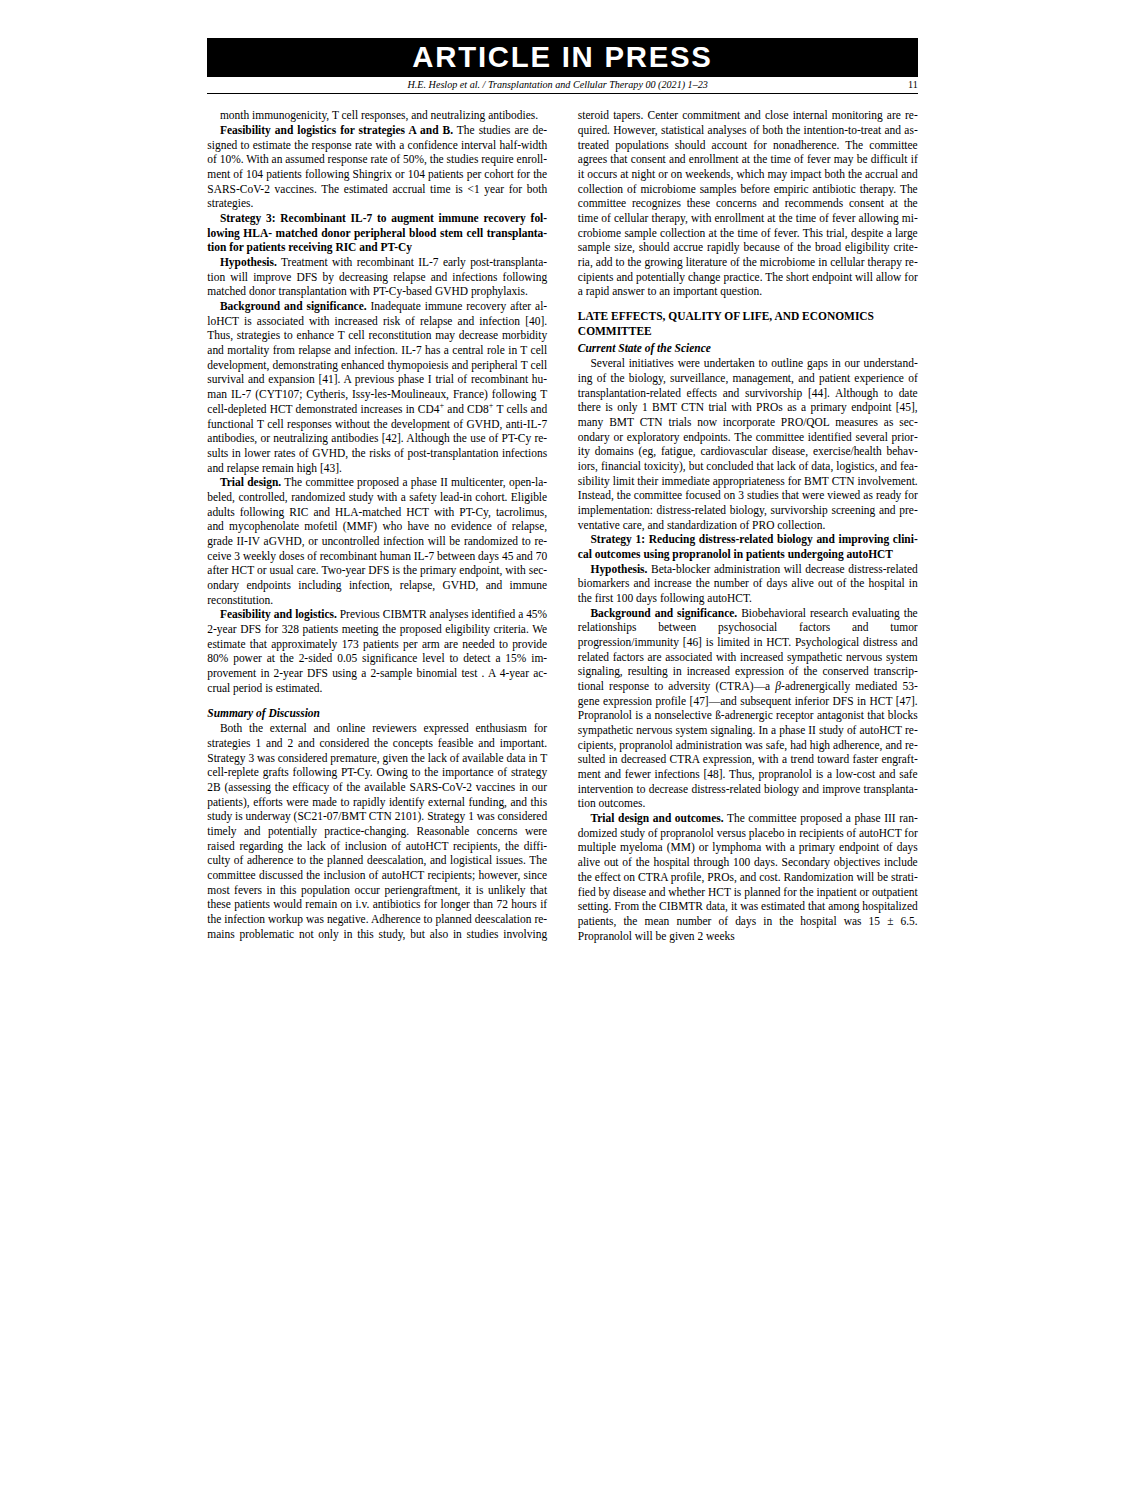ARTICLE IN PRESS
H.E. Heslop et al. / Transplantation and Cellular Therapy 00 (2021) 1–23 11
month immunogenicity, T cell responses, and neutralizing antibodies.
Feasibility and logistics for strategies A and B. The studies are designed to estimate the response rate with a confidence interval half-width of 10%. With an assumed response rate of 50%, the studies require enrollment of 104 patients following Shingrix or 104 patients per cohort for the SARS-CoV-2 vaccines. The estimated accrual time is <1 year for both strategies.
Strategy 3: Recombinant IL-7 to augment immune recovery following HLA- matched donor peripheral blood stem cell transplantation for patients receiving RIC and PT-Cy
Hypothesis. Treatment with recombinant IL-7 early post-transplantation will improve DFS by decreasing relapse and infections following matched donor transplantation with PT-Cy-based GVHD prophylaxis.
Background and significance. Inadequate immune recovery after alloHCT is associated with increased risk of relapse and infection [40]. Thus, strategies to enhance T cell reconstitution may decrease morbidity and mortality from relapse and infection. IL-7 has a central role in T cell development, demonstrating enhanced thymopoiesis and peripheral T cell survival and expansion [41]. A previous phase I trial of recombinant human IL-7 (CYT107; Cytheris, Issy-les-Moulineaux, France) following T cell-depleted HCT demonstrated increases in CD4+ and CD8+ T cells and functional T cell responses without the development of GVHD, anti-IL-7 antibodies, or neutralizing antibodies [42]. Although the use of PT-Cy results in lower rates of GVHD, the risks of post-transplantation infections and relapse remain high [43].
Trial design. The committee proposed a phase II multicenter, open-labeled, controlled, randomized study with a safety lead-in cohort. Eligible adults following RIC and HLA-matched HCT with PT-Cy, tacrolimus, and mycophenolate mofetil (MMF) who have no evidence of relapse, grade II-IV aGVHD, or uncontrolled infection will be randomized to receive 3 weekly doses of recombinant human IL-7 between days 45 and 70 after HCT or usual care. Two-year DFS is the primary endpoint, with secondary endpoints including infection, relapse, GVHD, and immune reconstitution.
Feasibility and logistics. Previous CIBMTR analyses identified a 45% 2-year DFS for 328 patients meeting the proposed eligibility criteria. We estimate that approximately 173 patients per arm are needed to provide 80% power at the 2-sided 0.05 significance level to detect a 15% improvement in 2-year DFS using a 2-sample binomial test . A 4-year accrual period is estimated.
Summary of Discussion
Both the external and online reviewers expressed enthusiasm for strategies 1 and 2 and considered the concepts feasible and important. Strategy 3 was considered premature, given the lack of available data in T cell-replete grafts following PT-Cy. Owing to the importance of strategy 2B (assessing the efficacy of the available SARS-CoV-2 vaccines in our patients), efforts were made to rapidly identify external funding, and this study is underway (SC21-07/BMT CTN 2101). Strategy 1 was considered timely and potentially practice-changing. Reasonable concerns were raised regarding the lack of inclusion of autoHCT recipients, the difficulty of adherence to the planned deescalation, and logistical issues. The committee discussed the inclusion of autoHCT recipients; however, since most fevers in this population occur periengraftment, it is unlikely that these patients would remain on i.v. antibiotics for longer than 72 hours if the infection workup was negative. Adherence to planned deescalation remains problematic not only in this study, but also in studies involving steroid tapers. Center commitment and close internal monitoring are required. However, statistical analyses of both the intention-to-treat and as-treated populations should account for nonadherence. The committee agrees that consent and enrollment at the time of fever may be difficult if it occurs at night or on weekends, which may impact both the accrual and collection of microbiome samples before empiric antibiotic therapy. The committee recognizes these concerns and recommends consent at the time of cellular therapy, with enrollment at the time of fever allowing microbiome sample collection at the time of fever. This trial, despite a large sample size, should accrue rapidly because of the broad eligibility criteria, add to the growing literature of the microbiome in cellular therapy recipients and potentially change practice. The short endpoint will allow for a rapid answer to an important question.
LATE EFFECTS, QUALITY OF LIFE, AND ECONOMICS COMMITTEE
Current State of the Science
Several initiatives were undertaken to outline gaps in our understanding of the biology, surveillance, management, and patient experience of transplantation-related effects and survivorship [44]. Although to date there is only 1 BMT CTN trial with PROs as a primary endpoint [45], many BMT CTN trials now incorporate PRO/QOL measures as secondary or exploratory endpoints. The committee identified several priority domains (eg, fatigue, cardiovascular disease, exercise/health behaviors, financial toxicity), but concluded that lack of data, logistics, and feasibility limit their immediate appropriateness for BMT CTN involvement. Instead, the committee focused on 3 studies that were viewed as ready for implementation: distress-related biology, survivorship screening and preventative care, and standardization of PRO collection.
Strategy 1: Reducing distress-related biology and improving clinical outcomes using propranolol in patients undergoing autoHCT
Hypothesis. Beta-blocker administration will decrease distress-related biomarkers and increase the number of days alive out of the hospital in the first 100 days following autoHCT.
Background and significance. Biobehavioral research evaluating the relationships between psychosocial factors and tumor progression/immunity [46] is limited in HCT. Psychological distress and related factors are associated with increased sympathetic nervous system signaling, resulting in increased expression of the conserved transcriptional response to adversity (CTRA)—a β-adrenergically mediated 53-gene expression profile [47]—and subsequent inferior DFS in HCT [47]. Propranolol is a nonselective ß-adrenergic receptor antagonist that blocks sympathetic nervous system signaling. In a phase II study of autoHCT recipients, propranolol administration was safe, had high adherence, and resulted in decreased CTRA expression, with a trend toward faster engraftment and fewer infections [48]. Thus, propranolol is a low-cost and safe intervention to decrease distress-related biology and improve transplantation outcomes.
Trial design and outcomes. The committee proposed a phase III randomized study of propranolol versus placebo in recipients of autoHCT for multiple myeloma (MM) or lymphoma with a primary endpoint of days alive out of the hospital through 100 days. Secondary objectives include the effect on CTRA profile, PROs, and cost. Randomization will be stratified by disease and whether HCT is planned for the inpatient or outpatient setting. From the CIBMTR data, it was estimated that among hospitalized patients, the mean number of days in the hospital was 15 ± 6.5. Propranolol will be given 2 weeks